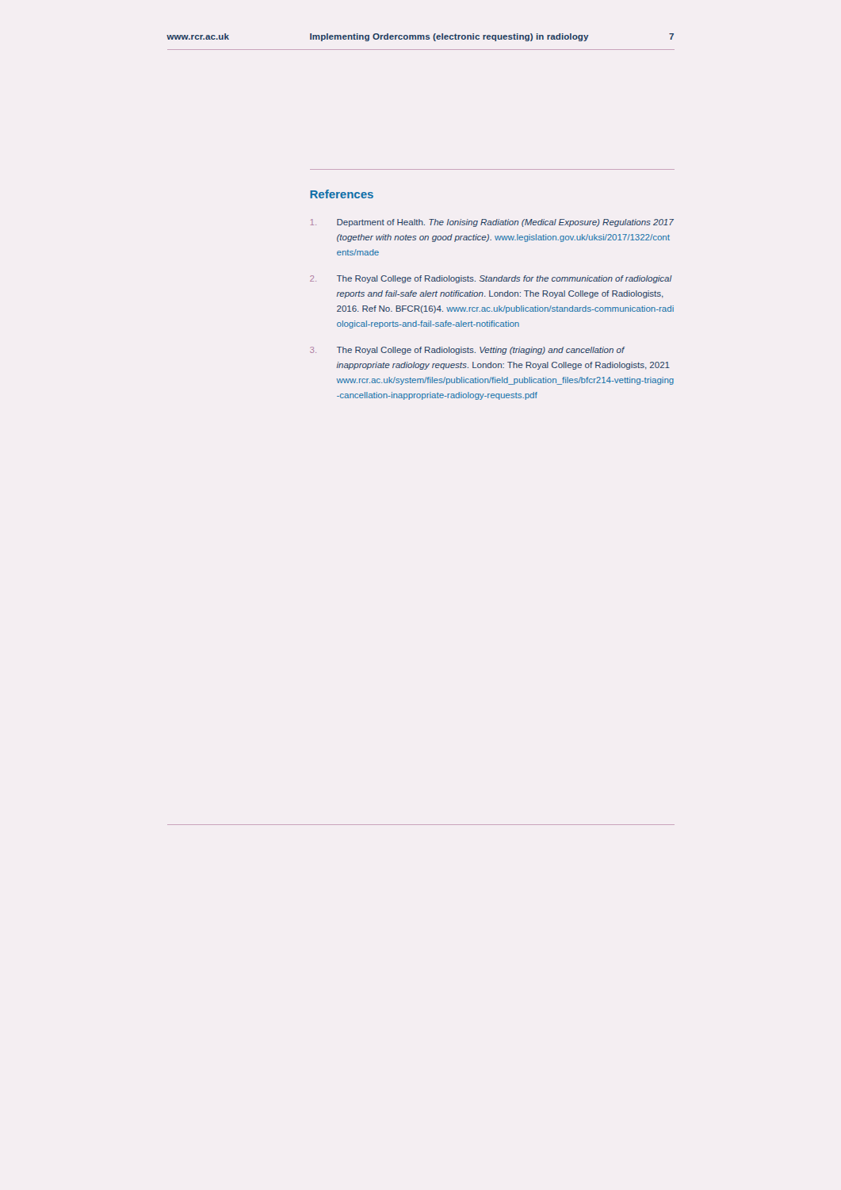www.rcr.ac.uk
Implementing Ordercomms (electronic requesting) in radiology
7
References
Department of Health. The Ionising Radiation (Medical Exposure) Regulations 2017 (together with notes on good practice). www.legislation.gov.uk/uksi/2017/1322/contents/made
The Royal College of Radiologists. Standards for the communication of radiological reports and fail-safe alert notification. London: The Royal College of Radiologists, 2016. Ref No. BFCR(16)4. www.rcr.ac.uk/publication/standards-communication-radiological-reports-and-fail-safe-alert-notification
The Royal College of Radiologists. Vetting (triaging) and cancellation of inappropriate radiology requests. London: The Royal College of Radiologists, 2021 www.rcr.ac.uk/system/files/publication/field_publication_files/bfcr214-vetting-triaging-cancellation-inappropriate-radiology-requests.pdf